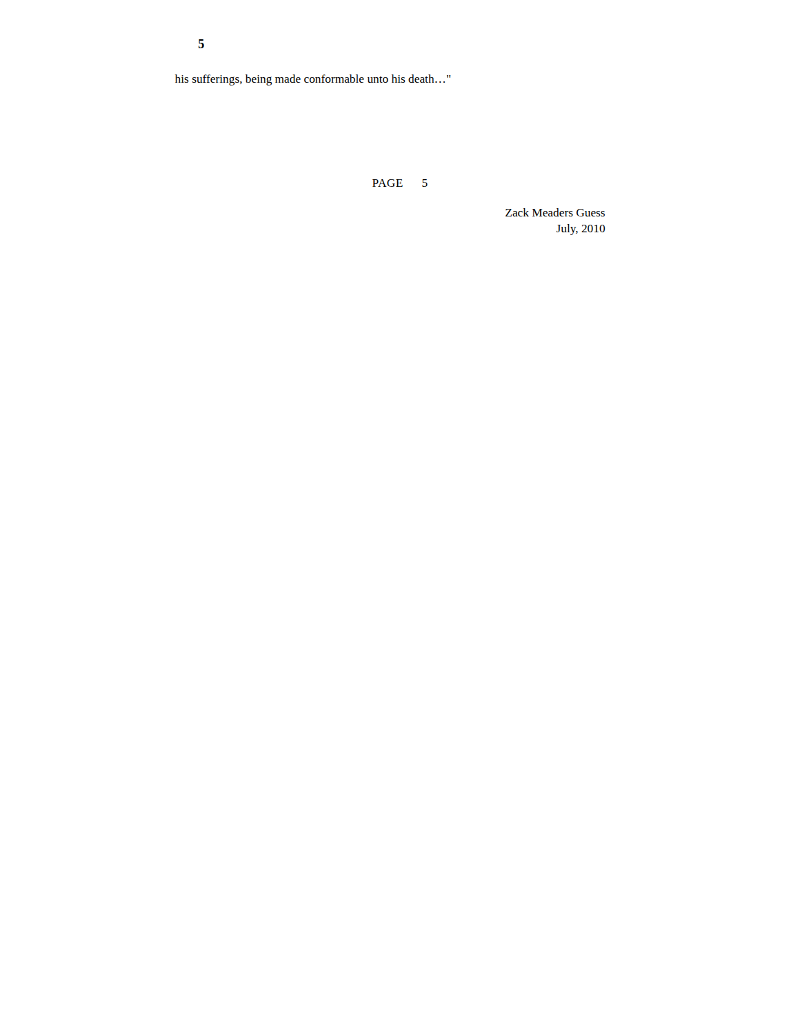5
his sufferings, being made conformable unto his death…"
PAGE5
Zack Meaders Guess
July, 2010